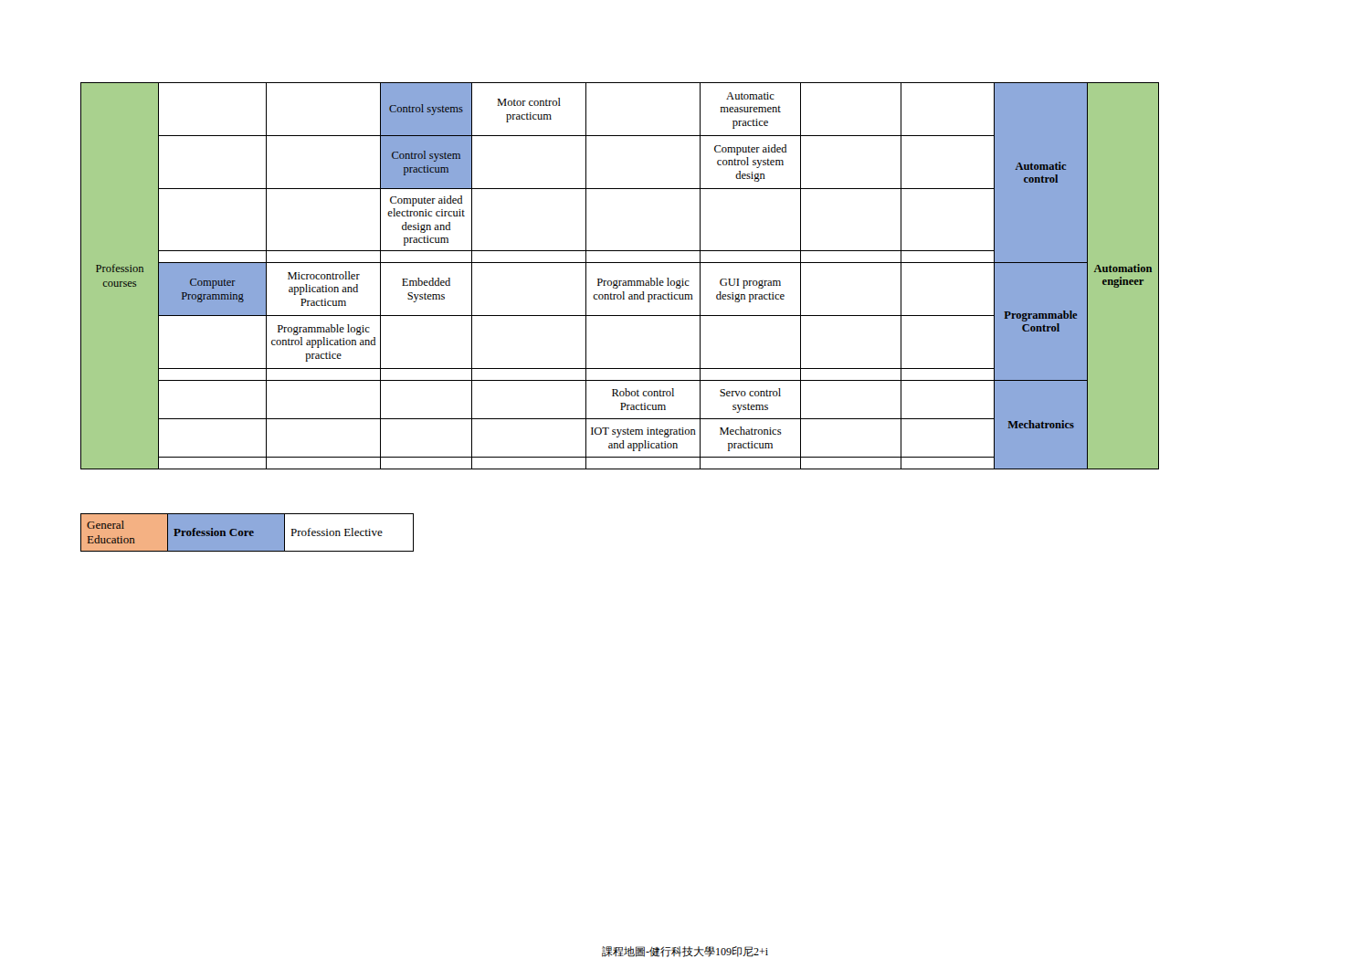| Profession courses | | | Control systems | Motor control practicum | | Automatic measurement practice | | | Automatic control | Automation engineer |
| | | Control system practicum | | | Computer aided control system design | | |
| | | Computer aided electronic circuit design and practicum | | | | | |
| Computer Programming | Microcontroller application and Practicum | Embedded Systems | | Programmable logic control and practicum | GUI program design practice | | | Programmable Control |
| | Programmable logic control application and practice | | | | | | |
| | | | | Robot control Practicum | Servo control systems | | | Mechatronics |
| | | | | IOT system integration and application | Mechatronics practicum | | |
| General Education | Profession Core | Profession Elective |
課程地圖-健行科技大學109印尼2+i